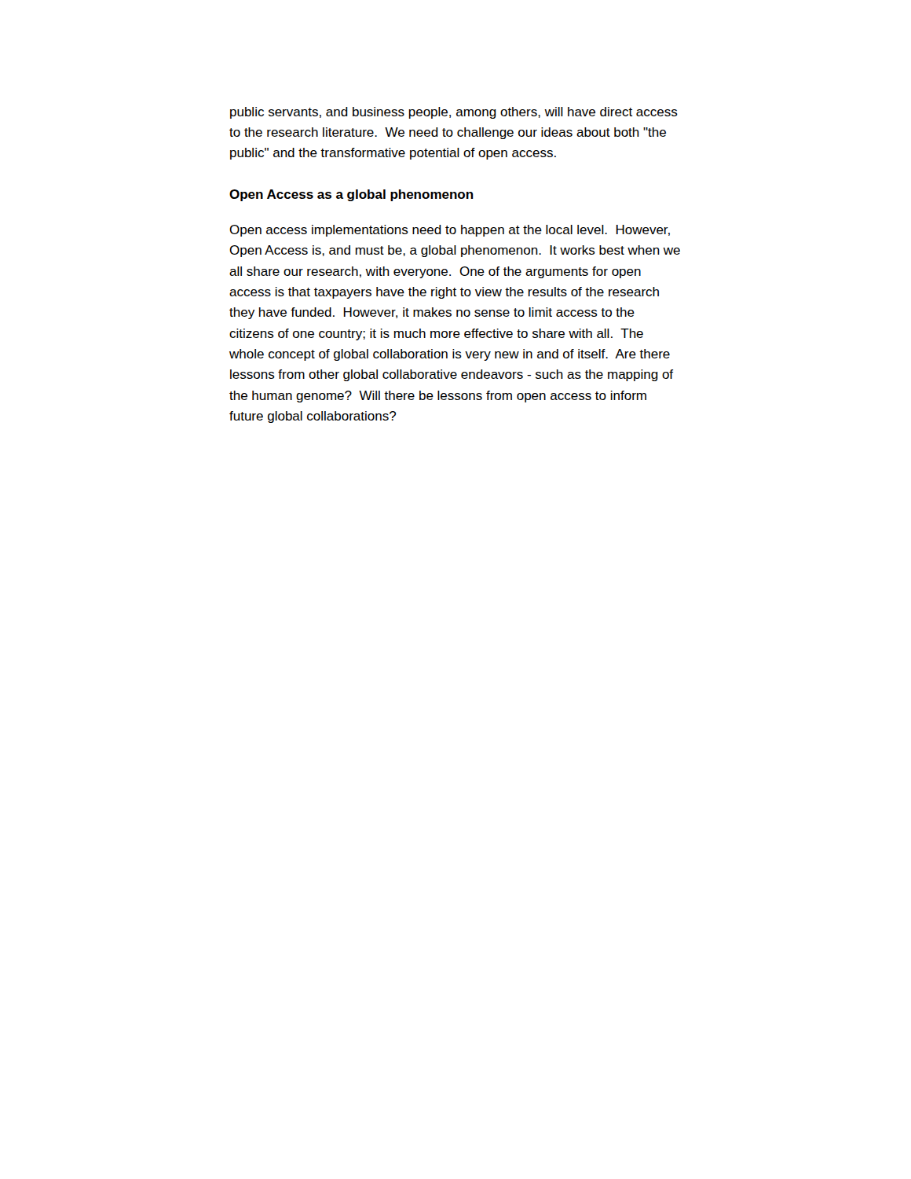public servants, and business people, among others, will have direct access to the research literature. We need to challenge our ideas about both "the public" and the transformative potential of open access.
Open Access as a global phenomenon
Open access implementations need to happen at the local level. However, Open Access is, and must be, a global phenomenon. It works best when we all share our research, with everyone. One of the arguments for open access is that taxpayers have the right to view the results of the research they have funded. However, it makes no sense to limit access to the citizens of one country; it is much more effective to share with all. The whole concept of global collaboration is very new in and of itself. Are there lessons from other global collaborative endeavors - such as the mapping of the human genome? Will there be lessons from open access to inform future global collaborations?